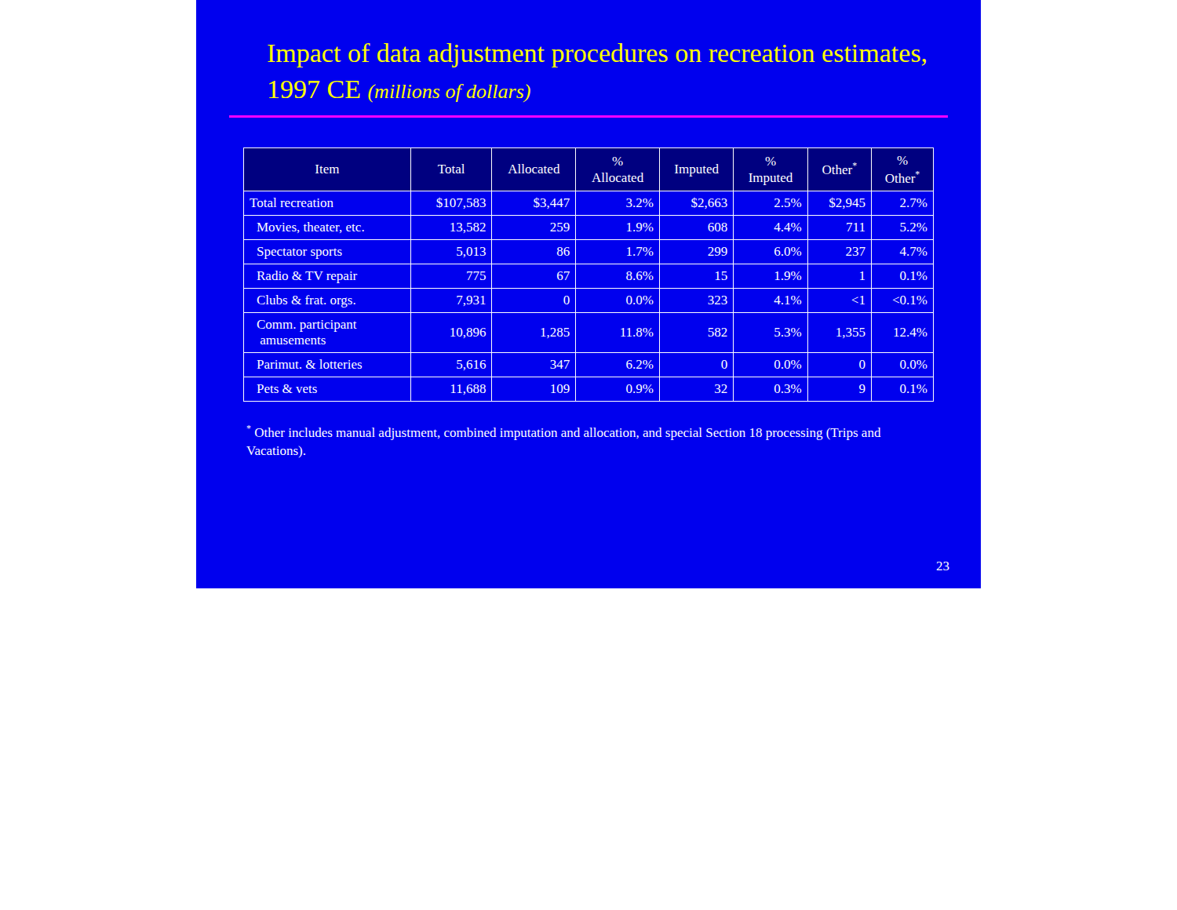Impact of data adjustment procedures on recreation estimates, 1997 CE (millions of dollars)
| Item | Total | Allocated | % Allocated | Imputed | % Imputed | Other * | % Other * |
| --- | --- | --- | --- | --- | --- | --- | --- |
| Total recreation | $107,583 | $3,447 | 3.2% | $2,663 | 2.5% | $2,945 | 2.7% |
| Movies, theater, etc. | 13,582 | 259 | 1.9% | 608 | 4.4% | 711 | 5.2% |
| Spectator sports | 5,013 | 86 | 1.7% | 299 | 6.0% | 237 | 4.7% |
| Radio & TV repair | 775 | 67 | 8.6% | 15 | 1.9% | 1 | 0.1% |
| Clubs & frat. orgs. | 7,931 | 0 | 0.0% | 323 | 4.1% | <1 | <0.1% |
| Comm. participant amusements | 10,896 | 1,285 | 11.8% | 582 | 5.3% | 1,355 | 12.4% |
| Parimut. & lotteries | 5,616 | 347 | 6.2% | 0 | 0.0% | 0 | 0.0% |
| Pets & vets | 11,688 | 109 | 0.9% | 32 | 0.3% | 9 | 0.1% |
* Other includes manual adjustment, combined imputation and allocation, and special Section 18 processing (Trips and Vacations).
23